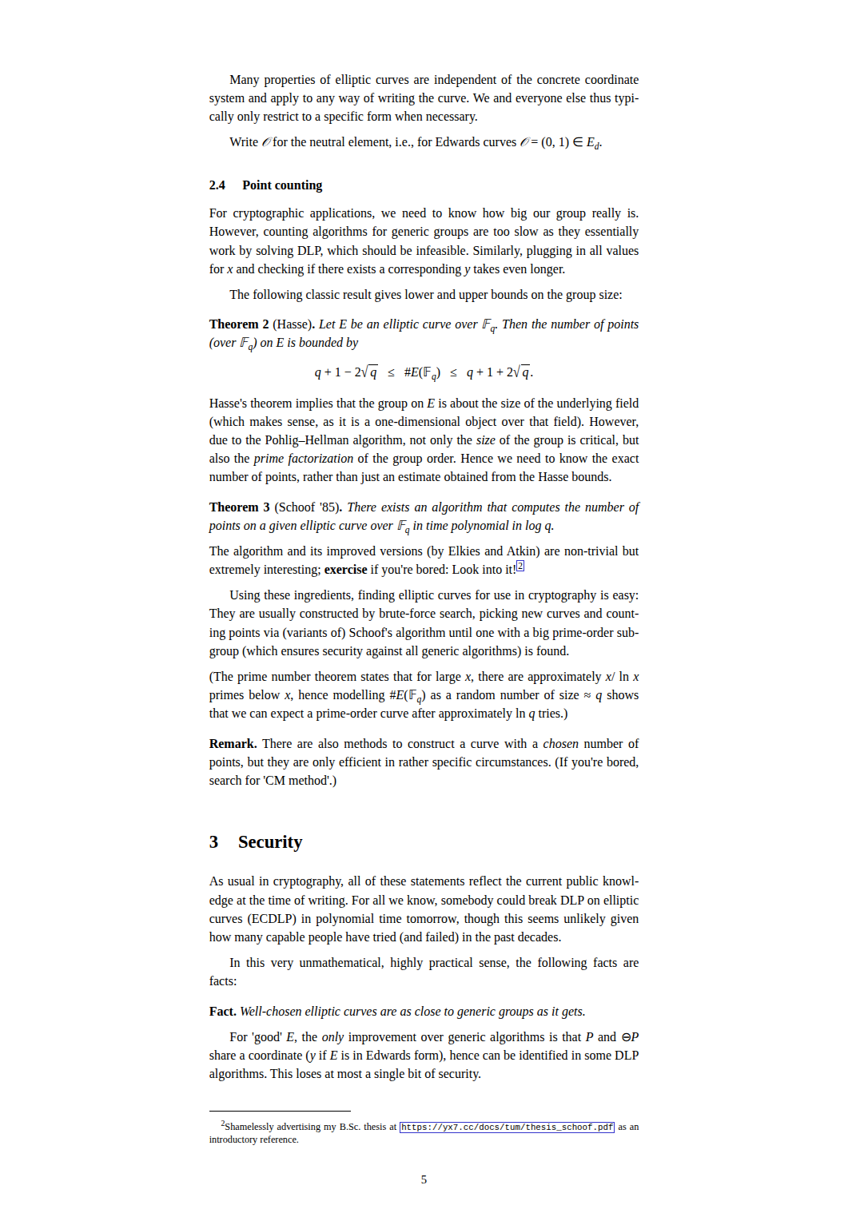Many properties of elliptic curves are independent of the concrete coordinate system and apply to any way of writing the curve. We and everyone else thus typically only restrict to a specific form when necessary.
Write 𝒪 for the neutral element, i.e., for Edwards curves 𝒪 = (0, 1) ∈ Ed.
2.4 Point counting
For cryptographic applications, we need to know how big our group really is. However, counting algorithms for generic groups are too slow as they essentially work by solving DLP, which should be infeasible. Similarly, plugging in all values for x and checking if there exists a corresponding y takes even longer.
The following classic result gives lower and upper bounds on the group size:
Theorem 2 (Hasse). Let E be an elliptic curve over 𝔽q. Then the number of points (over 𝔽q) on E is bounded by
q + 1 − 2√q ≤ #E(𝔽q) ≤ q + 1 + 2√q.
Hasse's theorem implies that the group on E is about the size of the underlying field (which makes sense, as it is a one-dimensional object over that field). However, due to the Pohlig–Hellman algorithm, not only the size of the group is critical, but also the prime factorization of the group order. Hence we need to know the exact number of points, rather than just an estimate obtained from the Hasse bounds.
Theorem 3 (Schoof '85). There exists an algorithm that computes the number of points on a given elliptic curve over 𝔽q in time polynomial in log q.
The algorithm and its improved versions (by Elkies and Atkin) are non-trivial but extremely interesting; exercise if you're bored: Look into it!2
Using these ingredients, finding elliptic curves for use in cryptography is easy: They are usually constructed by brute-force search, picking new curves and counting points via (variants of) Schoof's algorithm until one with a big prime-order subgroup (which ensures security against all generic algorithms) is found.
(The prime number theorem states that for large x, there are approximately x/ ln x primes below x, hence modelling #E(𝔽q) as a random number of size ≈ q shows that we can expect a prime-order curve after approximately ln q tries.)
Remark. There are also methods to construct a curve with a chosen number of points, but they are only efficient in rather specific circumstances. (If you're bored, search for 'CM method'.)
3 Security
As usual in cryptography, all of these statements reflect the current public knowledge at the time of writing. For all we know, somebody could break DLP on elliptic curves (ECDLP) in polynomial time tomorrow, though this seems unlikely given how many capable people have tried (and failed) in the past decades.
In this very unmathematical, highly practical sense, the following facts are facts:
Fact. Well-chosen elliptic curves are as close to generic groups as it gets.
For 'good' E, the only improvement over generic algorithms is that P and ⊖P share a coordinate (y if E is in Edwards form), hence can be identified in some DLP algorithms. This loses at most a single bit of security.
2 Shamelessly advertising my B.Sc. thesis at https://yx7.cc/docs/tum/thesis_schoof.pdf as an introductory reference.
5